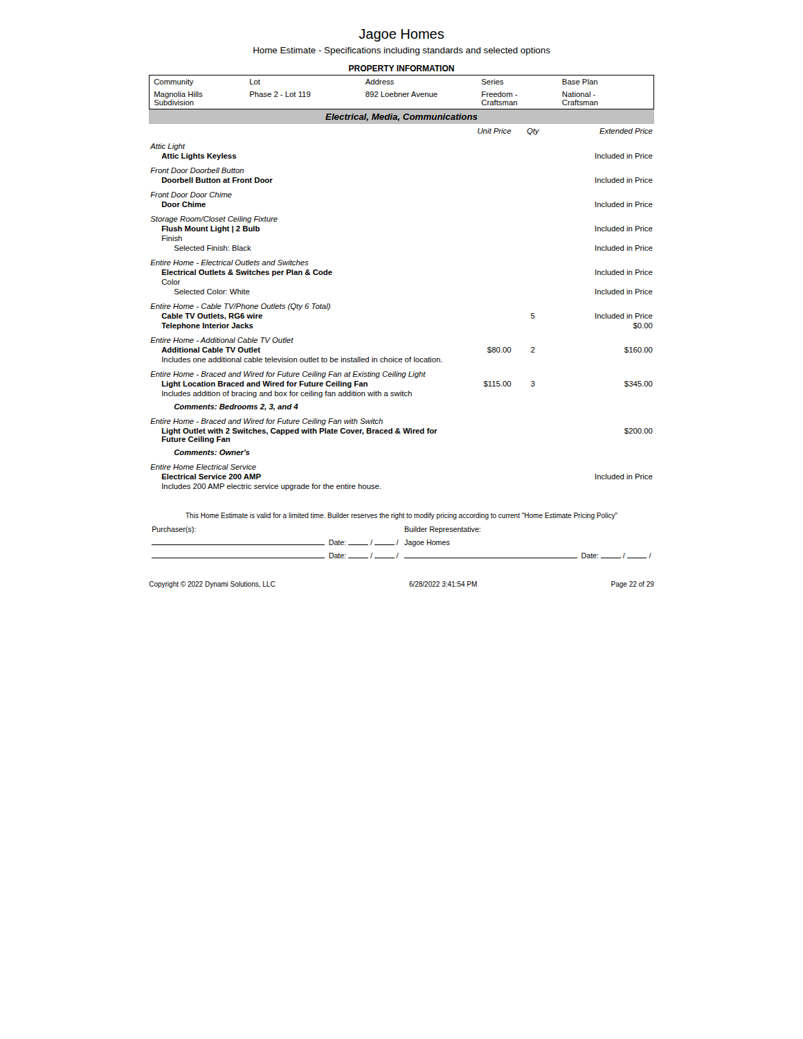Jagoe Homes
Home Estimate - Specifications including standards and selected options
PROPERTY INFORMATION
| Community | Lot | Address | Series | Base Plan |
| Magnolia Hills Subdivision | Phase 2 - Lot 119 | 892 Loebner Avenue | Freedom - Craftsman | National - Craftsman |
Electrical, Media, Communications
| | Unit Price | Qty | Extended Price |
| --- | --- | --- | --- |
| Attic Light |
| Attic Lights Keyless | | | Included in Price |
| Front Door Doorbell Button |
| Doorbell Button at Front Door | | | Included in Price |
| Front Door Door Chime |
| Door Chime | | | Included in Price |
| Storage Room/Closet Ceiling Fixture |
| Flush Mount Light / 2 Bulb | | | Included in Price |
| Finish | | | |
| Selected Finish: Black | | | Included in Price |
| Entire Home - Electrical Outlets and Switches |
| Electrical Outlets & Switches per Plan & Code | | | Included in Price |
| Color | | | |
| Selected Color: White | | | Included in Price |
| Entire Home - Cable TV/Phone Outlets (Qty 6 Total) |
| Cable TV Outlets, RG6 wire | | 5 | Included in Price |
| Telephone Interior Jacks | | | $0.00 |
| Entire Home - Additional Cable TV Outlet |
| Additional Cable TV Outlet | $80.00 | 2 | $160.00 |
| Includes one additional cable television outlet to be installed in choice of location. |
| Entire Home - Braced and Wired for Future Ceiling Fan at Existing Ceiling Light |
| Light Location Braced and Wired for Future Ceiling Fan | $115.00 | 3 | $345.00 |
| Includes addition of bracing and box for ceiling fan addition with a switch |
| Comments: Bedrooms 2, 3, and 4 |
| Entire Home - Braced and Wired for Future Ceiling Fan with Switch |
| Light Outlet with 2 Switches, Capped with Plate Cover, Braced & Wired for Future Ceiling Fan | | | $200.00 |
| Comments: Owner's |
| Entire Home Electrical Service |
| Electrical Service 200 AMP | | | Included in Price |
| Includes 200 AMP electric service upgrade for the entire house. |
This Home Estimate is valid for a limited time. Builder reserves the right to modify pricing according to current "Home Estimate Pricing Policy"
| Purchaser(s): | Builder Representative: |
| Date: / / | Jagoe Homes |
| Date: / / | Date: / / |
Copyright © 2022 Dynami Solutions, LLC
6/28/2022 3:41:54 PM
Page 22 of 29